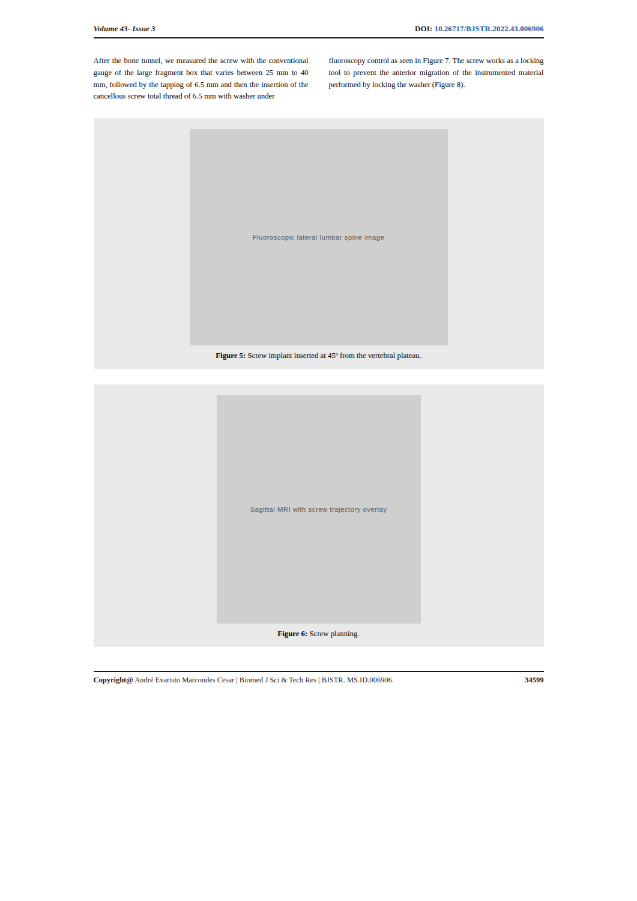Volume 43- Issue 3
DOI: 10.26717/BJSTR.2022.43.006906
After the bone tunnel, we measured the screw with the conventional gauge of the large fragment box that varies between 25 mm to 40 mm, followed by the tapping of 6.5 mm and then the insertion of the cancellous screw total thread of 6.5 mm with washer under
fluoroscopy control as seen in Figure 7. The screw works as a locking tool to prevent the anterior migration of the instrumented material performed by locking the washer (Figure 8).
Fluoroscopic lateral lumbar spine image
Figure 5: Screw implant inserted at 45º from the vertebral plateau.
Sagittal MRI with screw trajectory overlay
Figure 6: Screw planning.
Copyright@ André Evaristo Marcondes Cesar | Biomed J Sci & Tech Res | BJSTR. MS.ID.006906.
34599